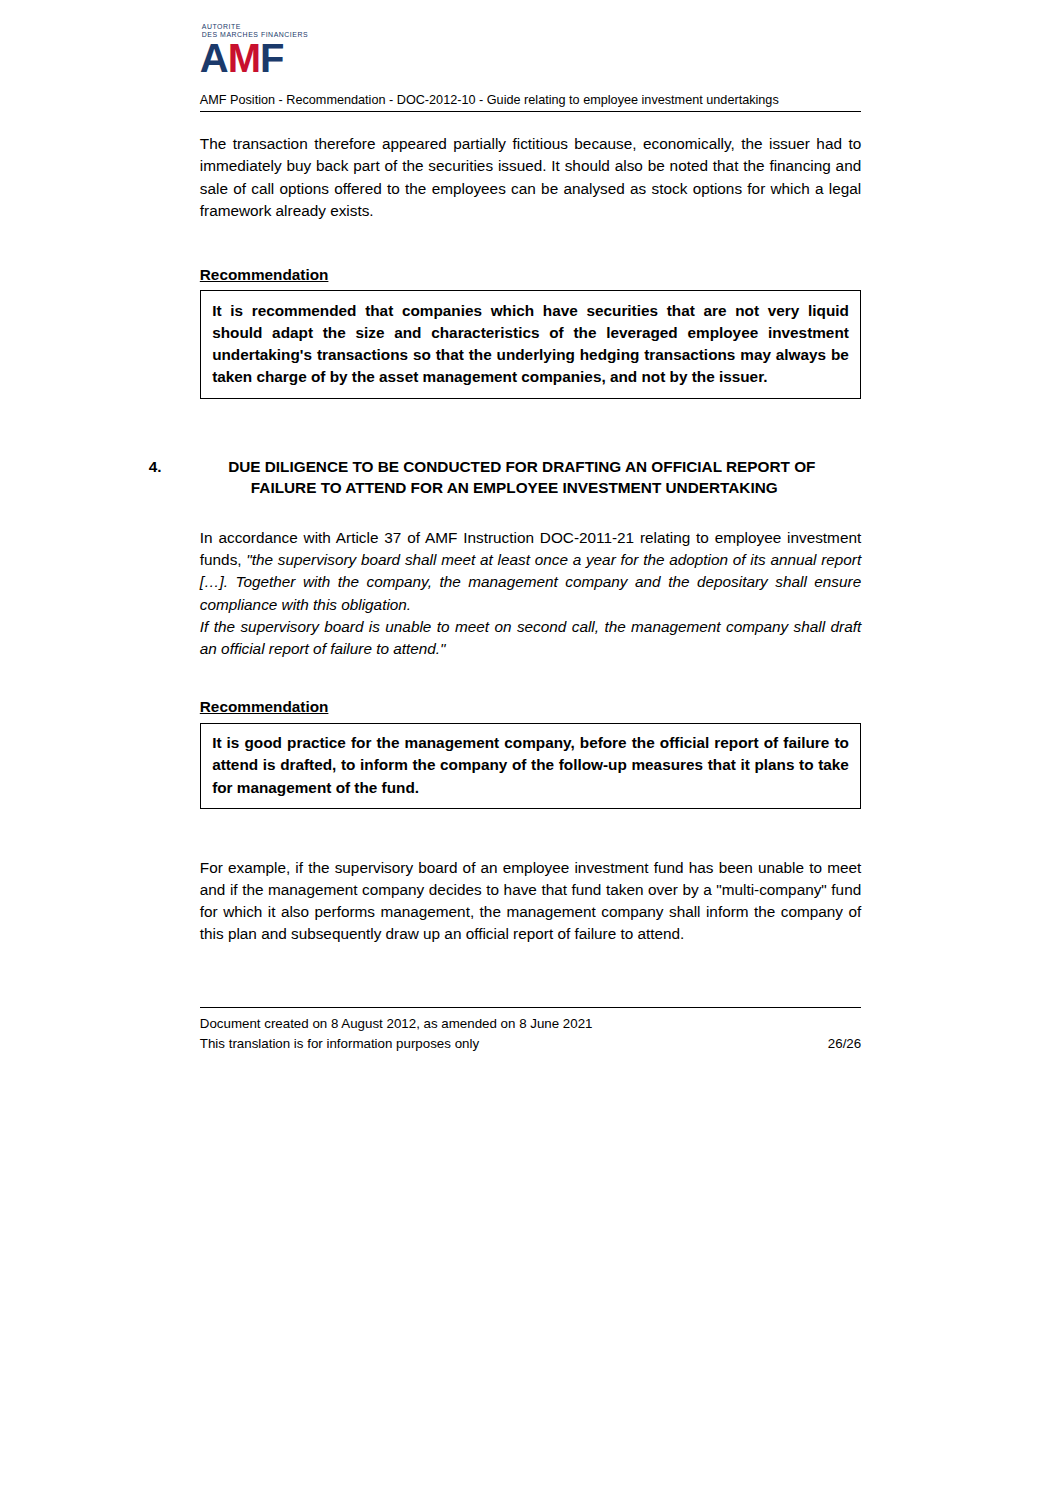AUTORITE
DES MARCHES FINANCIERS
AMF
AMF Position - Recommendation - DOC-2012-10 - Guide relating to employee investment undertakings
The transaction therefore appeared partially fictitious because, economically, the issuer had to immediately buy back part of the securities issued. It should also be noted that the financing and sale of call options offered to the employees can be analysed as stock options for which a legal framework already exists.
Recommendation
It is recommended that companies which have securities that are not very liquid should adapt the size and characteristics of the leveraged employee investment undertaking's transactions so that the underlying hedging transactions may always be taken charge of by the asset management companies, and not by the issuer.
4. DUE DILIGENCE TO BE CONDUCTED FOR DRAFTING AN OFFICIAL REPORT OF FAILURE TO ATTEND FOR AN EMPLOYEE INVESTMENT UNDERTAKING
In accordance with Article 37 of AMF Instruction DOC-2011-21 relating to employee investment funds, "the supervisory board shall meet at least once a year for the adoption of its annual report […]. Together with the company, the management company and the depositary shall ensure compliance with this obligation.
If the supervisory board is unable to meet on second call, the management company shall draft an official report of failure to attend."
Recommendation
It is good practice for the management company, before the official report of failure to attend is drafted, to inform the company of the follow-up measures that it plans to take for management of the fund.
For example, if the supervisory board of an employee investment fund has been unable to meet and if the management company decides to have that fund taken over by a "multi-company" fund for which it also performs management, the management company shall inform the company of this plan and subsequently draw up an official report of failure to attend.
Document created on 8 August 2012, as amended on 8 June 2021
This translation is for information purposes only
26/26